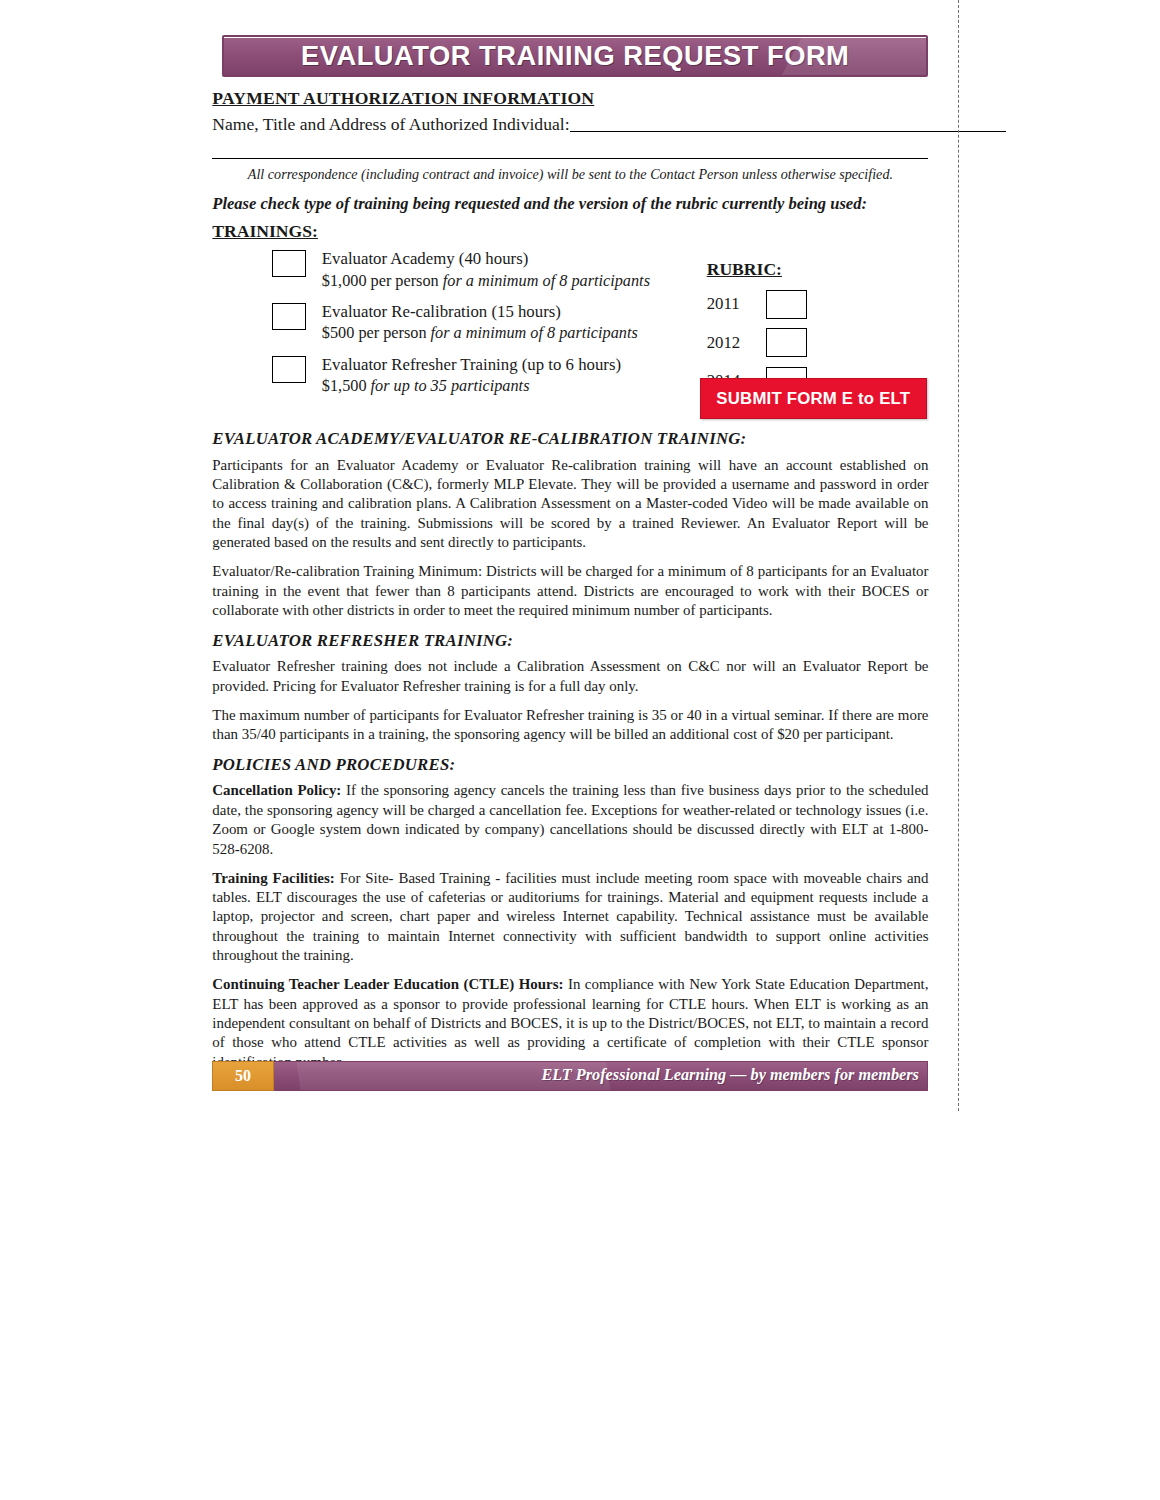EVALUATOR TRAINING REQUEST FORM
PAYMENT AUTHORIZATION INFORMATION
Name, Title and Address of Authorized Individual:
All correspondence (including contract and invoice) will be sent to the Contact Person unless otherwise specified.
Please check type of training being requested and the version of the rubric currently being used:
TRAININGS:
Evaluator Academy (40 hours)
$1,000 per person for a minimum of 8 participants
Evaluator Re-calibration (15 hours)
$500 per person for a minimum of 8 participants
Evaluator Refresher Training (up to 6 hours)
$1,500 for up to 35 participants
RUBRIC:
2011
2012
2014
SUBMIT FORM E to ELT
EVALUATOR ACADEMY/EVALUATOR RE-CALIBRATION TRAINING:
Participants for an Evaluator Academy or Evaluator Re-calibration training will have an account established on Calibration & Collaboration (C&C), formerly MLP Elevate. They will be provided a username and password in order to access training and calibration plans. A Calibration Assessment on a Master-coded Video will be made available on the final day(s) of the training. Submissions will be scored by a trained Reviewer. An Evaluator Report will be generated based on the results and sent directly to participants.
Evaluator/Re-calibration Training Minimum: Districts will be charged for a minimum of 8 participants for an Evaluator training in the event that fewer than 8 participants attend. Districts are encouraged to work with their BOCES or collaborate with other districts in order to meet the required minimum number of participants.
EVALUATOR REFRESHER TRAINING:
Evaluator Refresher training does not include a Calibration Assessment on C&C nor will an Evaluator Report be provided. Pricing for Evaluator Refresher training is for a full day only.
The maximum number of participants for Evaluator Refresher training is 35 or 40 in a virtual seminar. If there are more than 35/40 participants in a training, the sponsoring agency will be billed an additional cost of $20 per participant.
POLICIES AND PROCEDURES:
Cancellation Policy: If the sponsoring agency cancels the training less than five business days prior to the scheduled date, the sponsoring agency will be charged a cancellation fee. Exceptions for weather-related or technology issues (i.e. Zoom or Google system down indicated by company) cancellations should be discussed directly with ELT at 1-800-528-6208.
Training Facilities: For Site- Based Training - facilities must include meeting room space with moveable chairs and tables. ELT discourages the use of cafeterias or auditoriums for trainings. Material and equipment requests include a laptop, projector and screen, chart paper and wireless Internet capability. Technical assistance must be available throughout the training to maintain Internet connectivity with sufficient bandwidth to support online activities throughout the training.
Continuing Teacher Leader Education (CTLE) Hours: In compliance with New York State Education Department, ELT has been approved as a sponsor to provide professional learning for CTLE hours. When ELT is working as an independent consultant on behalf of Districts and BOCES, it is up to the District/BOCES, not ELT, to maintain a record of those who attend CTLE activities as well as providing a certificate of completion with their CTLE sponsor identification number.
50
ELT Professional Learning — by members for members